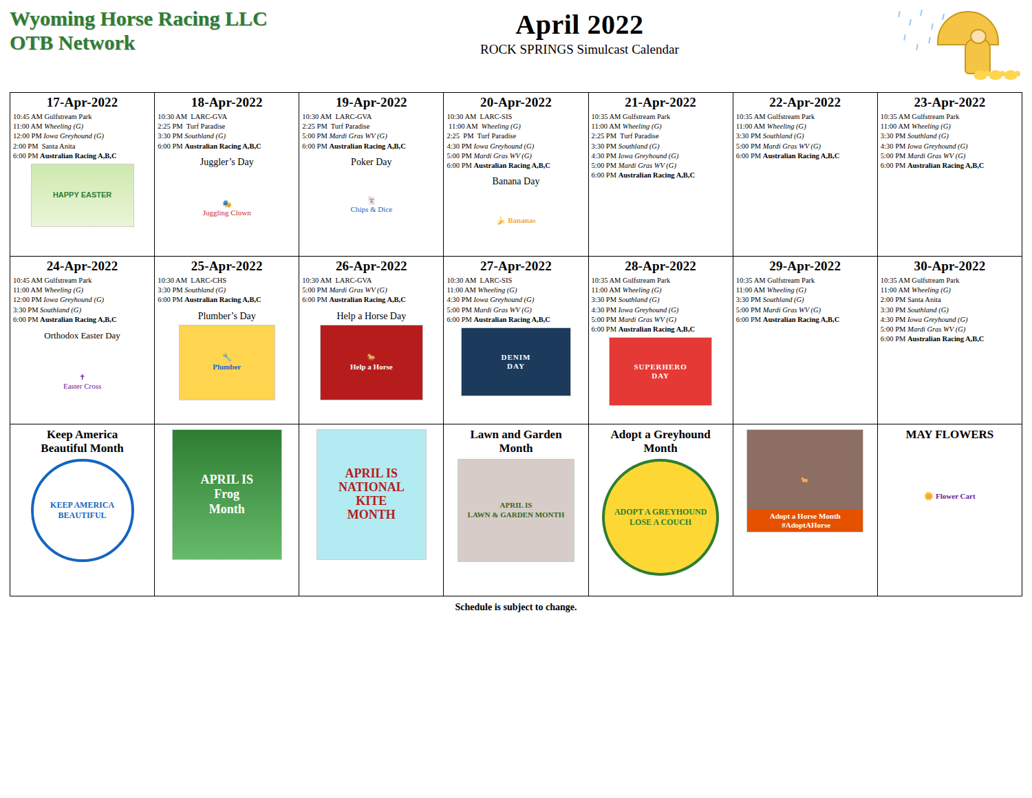Wyoming Horse Racing LLC OTB Network
April 2022
ROCK SPRINGS Simulcast Calendar
| 17-Apr-2022 10:45 AM Gulfstream Park 11:00 AM Wheeling (G) 12:00 PM Iowa Greyhound (G) 2:00 PM Santa Anita 6:00 PM Australian Racing A,B,C HAPPY EASTER | 18-Apr-2022 10:30 AM LARC-GVA 2:25 PM Turf Paradise 3:30 PM Southland (G) 6:00 PM Australian Racing A,B,C Juggler’s Day 🎭 Juggling Clown | 19-Apr-2022 10:30 AM LARC-GVA 2:25 PM Turf Paradise 5:00 PM Mardi Gras WV (G) 6:00 PM Australian Racing A,B,C Poker Day 🃏 Chips & Dice | 20-Apr-2022 10:30 AM LARC-SIS 11:00 AM Wheeling (G) 2:25 PM Turf Paradise 4:30 PM Iowa Greyhound (G) 5:00 PM Mardi Gras WV (G) 6:00 PM Australian Racing A,B,C Banana Day 🍌 Bananas | 21-Apr-2022 10:35 AM Gulfstream Park 11:00 AM Wheeling (G) 2:25 PM Turf Paradise 3:30 PM Southland (G) 4:30 PM Iowa Greyhound (G) 5:00 PM Mardi Gras WV (G) 6:00 PM Australian Racing A,B,C | 22-Apr-2022 10:35 AM Gulfstream Park 11:00 AM Wheeling (G) 3:30 PM Southland (G) 5:00 PM Mardi Gras WV (G) 6:00 PM Australian Racing A,B,C | 23-Apr-2022 10:35 AM Gulfstream Park 11:00 AM Wheeling (G) 3:30 PM Southland (G) 4:30 PM Iowa Greyhound (G) 5:00 PM Mardi Gras WV (G) 6:00 PM Australian Racing A,B,C |
| 24-Apr-2022 10:45 AM Gulfstream Park 11:00 AM Wheeling (G) 12:00 PM Iowa Greyhound (G) 3:30 PM Southland (G) 6:00 PM Australian Racing A,B,C Orthodox Easter Day ✝ Easter Cross | 25-Apr-2022 10:30 AM LARC-CHS 3:30 PM Southland (G) 6:00 PM Australian Racing A,B,C Plumber’s Day 🔧 Plumber | 26-Apr-2022 10:30 AM LARC-GVA 5:00 PM Mardi Gras WV (G) 6:00 PM Australian Racing A,B,C Help a Horse Day 🐎 Help a Horse | 27-Apr-2022 10:30 AM LARC-SIS 11:00 AM Wheeling (G) 4:30 PM Iowa Greyhound (G) 5:00 PM Mardi Gras WV (G) 6:00 PM Australian Racing A,B,C DENIM DAY | 28-Apr-2022 10:35 AM Gulfstream Park 11:00 AM Wheeling (G) 3:30 PM Southland (G) 4:30 PM Iowa Greyhound (G) 5:00 PM Mardi Gras WV (G) 6:00 PM Australian Racing A,B,C SUPERHERO DAY | 29-Apr-2022 10:35 AM Gulfstream Park 11:00 AM Wheeling (G) 3:30 PM Southland (G) 5:00 PM Mardi Gras WV (G) 6:00 PM Australian Racing A,B,C | 30-Apr-2022 10:35 AM Gulfstream Park 11:00 AM Wheeling (G) 2:00 PM Santa Anita 3:30 PM Southland (G) 4:30 PM Iowa Greyhound (G) 5:00 PM Mardi Gras WV (G) 6:00 PM Australian Racing A,B,C |
| Keep America Beautiful Month KEEP AMERICA BEAUTIFUL | APRIL IS Frog Month | APRIL IS NATIONAL KITE MONTH | Lawn and Garden Month APRIL IS LAWN & GARDEN MONTH | Adopt a Greyhound Month ADOPT A GREYHOUND LOSE A COUCH | 🐎 Adopt a Horse Month #AdoptAHorse | MAY FLOWERS 🌼 Flower Cart |
Schedule is subject to change.